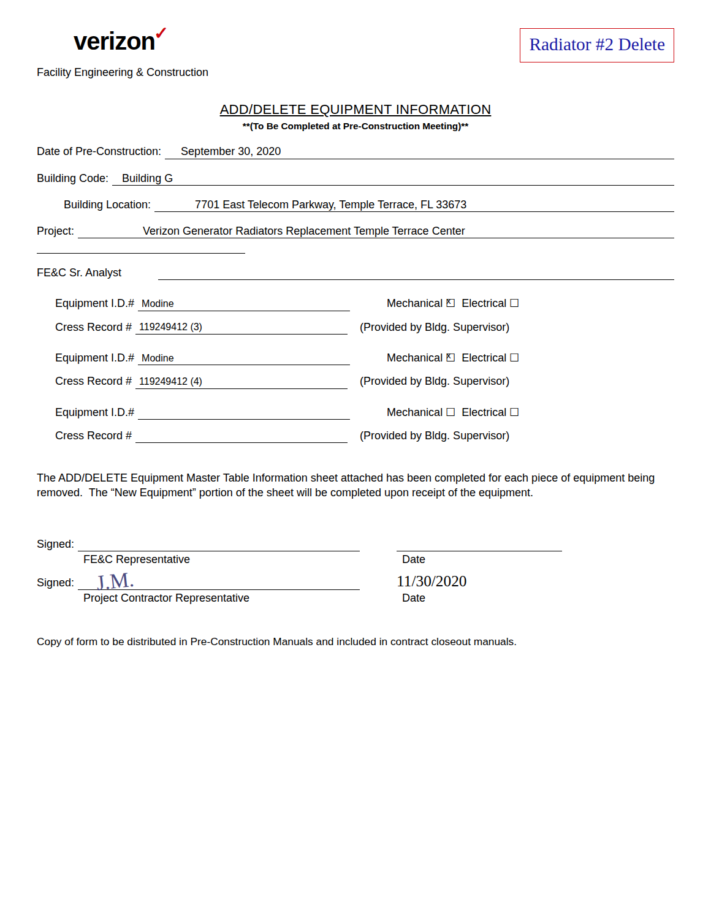verizon✓
Radiator #2 Delete
Facility Engineering & Construction
ADD/DELETE EQUIPMENT INFORMATION
**(To Be Completed at Pre-Construction Meeting)**
Date of Pre-Construction: September 30, 2020
Building Code: Building G
Building Location: 7701 East Telecom Parkway, Temple Terrace, FL 33673
Project: Verizon Generator Radiators Replacement Temple Terrace Center
FE&C Sr. Analyst
Equipment I.D.# Modine Mechanical ☐ Electrical ☐
Cress Record # 119249412 (3) (Provided by Bldg. Supervisor)
Equipment I.D.# Modine Mechanical ☐ Electrical ☐
Cress Record # 119249412 (4) (Provided by Bldg. Supervisor)
Equipment I.D.# Mechanical ☐ Electrical ☐
Cress Record # (Provided by Bldg. Supervisor)
The ADD/DELETE Equipment Master Table Information sheet attached has been completed for each piece of equipment being removed. The “New Equipment” portion of the sheet will be completed upon receipt of the equipment.
Signed:
FE&C Representative Date
Signed: J.M. 11/30/2020
Project Contractor Representative Date
Copy of form to be distributed in Pre-Construction Manuals and included in contract closeout manuals.